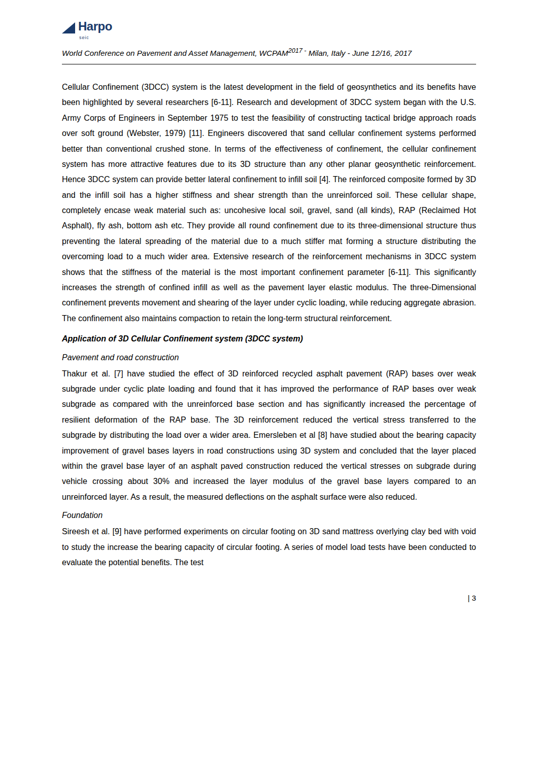Harpo
seic
World Conference on Pavement and Asset Management, WCPAM2017 - Milan, Italy - June 12/16, 2017
Cellular Confinement (3DCC) system is the latest development in the field of geosynthetics and its benefits have been highlighted by several researchers [6-11]. Research and development of 3DCC system began with the U.S. Army Corps of Engineers in September 1975 to test the feasibility of constructing tactical bridge approach roads over soft ground (Webster, 1979) [11]. Engineers discovered that sand cellular confinement systems performed better than conventional crushed stone. In terms of the effectiveness of confinement, the cellular confinement system has more attractive features due to its 3D structure than any other planar geosynthetic reinforcement. Hence 3DCC system can provide better lateral confinement to infill soil [4]. The reinforced composite formed by 3D and the infill soil has a higher stiffness and shear strength than the unreinforced soil. These cellular shape, completely encase weak material such as: uncohesive local soil, gravel, sand (all kinds), RAP (Reclaimed Hot Asphalt), fly ash, bottom ash etc. They provide all round confinement due to its three-dimensional structure thus preventing the lateral spreading of the material due to a much stiffer mat forming a structure distributing the overcoming load to a much wider area. Extensive research of the reinforcement mechanisms in 3DCC system shows that the stiffness of the material is the most important confinement parameter [6-11]. This significantly increases the strength of confined infill as well as the pavement layer elastic modulus. The three-Dimensional confinement prevents movement and shearing of the layer under cyclic loading, while reducing aggregate abrasion. The confinement also maintains compaction to retain the long-term structural reinforcement.
Application of 3D Cellular Confinement system (3DCC system)
Pavement and road construction
Thakur et al. [7] have studied the effect of 3D reinforced recycled asphalt pavement (RAP) bases over weak subgrade under cyclic plate loading and found that it has improved the performance of RAP bases over weak subgrade as compared with the unreinforced base section and has significantly increased the percentage of resilient deformation of the RAP base. The 3D reinforcement reduced the vertical stress transferred to the subgrade by distributing the load over a wider area. Emersleben et al [8] have studied about the bearing capacity improvement of gravel bases layers in road constructions using 3D system and concluded that the layer placed within the gravel base layer of an asphalt paved construction reduced the vertical stresses on subgrade during vehicle crossing about 30% and increased the layer modulus of the gravel base layers compared to an unreinforced layer. As a result, the measured deflections on the asphalt surface were also reduced.
Foundation
Sireesh et al. [9] have performed experiments on circular footing on 3D sand mattress overlying clay bed with void to study the increase the bearing capacity of circular footing. A series of model load tests have been conducted to evaluate the potential benefits. The test
| 3